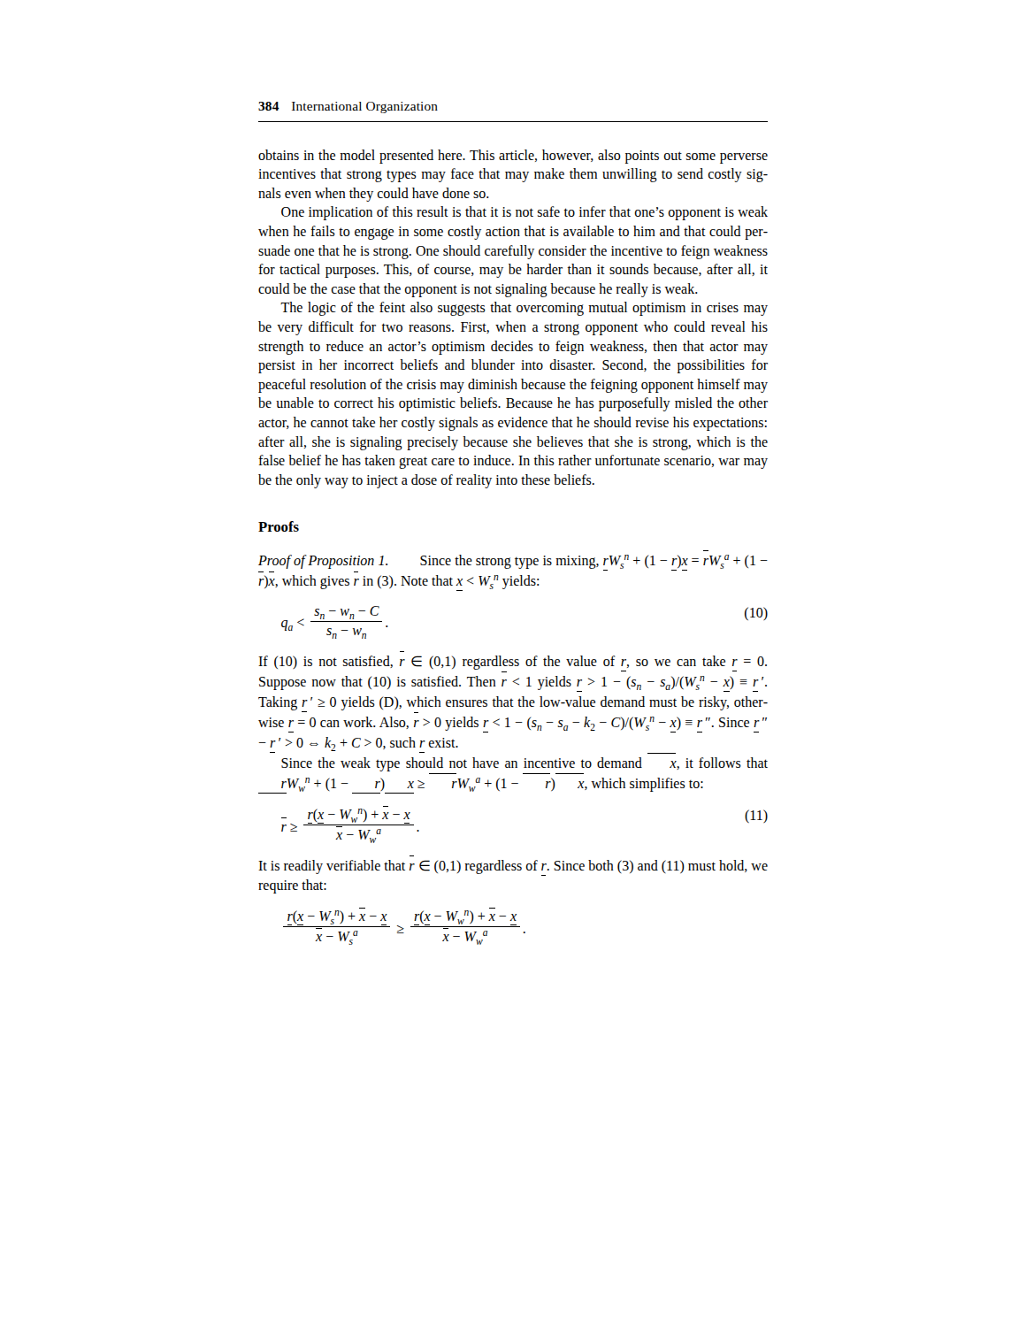384 International Organization
obtains in the model presented here. This article, however, also points out some perverse incentives that strong types may face that may make them unwilling to send costly signals even when they could have done so.
One implication of this result is that it is not safe to infer that one’s opponent is weak when he fails to engage in some costly action that is available to him and that could persuade one that he is strong. One should carefully consider the incentive to feign weakness for tactical purposes. This, of course, may be harder than it sounds because, after all, it could be the case that the opponent is not signaling because he really is weak.
The logic of the feint also suggests that overcoming mutual optimism in crises may be very difficult for two reasons. First, when a strong opponent who could reveal his strength to reduce an actor’s optimism decides to feign weakness, then that actor may persist in her incorrect beliefs and blunder into disaster. Second, the possibilities for peaceful resolution of the crisis may diminish because the feigning opponent himself may be unable to correct his optimistic beliefs. Because he has purposefully misled the other actor, he cannot take her costly signals as evidence that he should revise his expectations: after all, she is signaling precisely because she believes that she is strong, which is the false belief he has taken great care to induce. In this rather unfortunate scenario, war may be the only way to inject a dose of reality into these beliefs.
Proofs
Proof of Proposition 1. Since the strong type is mixing, rWsn + (1 − r)x = rWsa + (1 − r)x, which gives r in (3). Note that x < Wsn yields:
qa < sn − wn − C sn − wn. (10)
If (10) is not satisfied, r ∈ (0,1) regardless of the value of r, so we can take r = 0. Suppose now that (10) is satisfied. Then r < 1 yields r > 1 − (sn − sa)/(Wsn − x) ≡ r ′. Taking r ′ ≥ 0 yields (D), which ensures that the low-value demand must be risky, otherwise r = 0 can work. Also, r > 0 yields r < 1 − (sn − sa − k2 − C)/(Wsn − x) ≡ r ″. Since r ″ − r ′ > 0 ⇔ k2 + C > 0, such r exist.
Since the weak type should not have an incentive to demand x, it follows that rWwn + (1 − r)x ≥ rWwa + (1 − r)x, which simplifies to:
r ≥ r(x − Wwn) + x − x x − Wwa. (11)
It is readily verifiable that r ∈ (0,1) regardless of r. Since both (3) and (11) must hold, we require that:
r(x − Wsn) + x − x x − Wsa ≥ r(x − Wwn) + x − x x − Wwa.